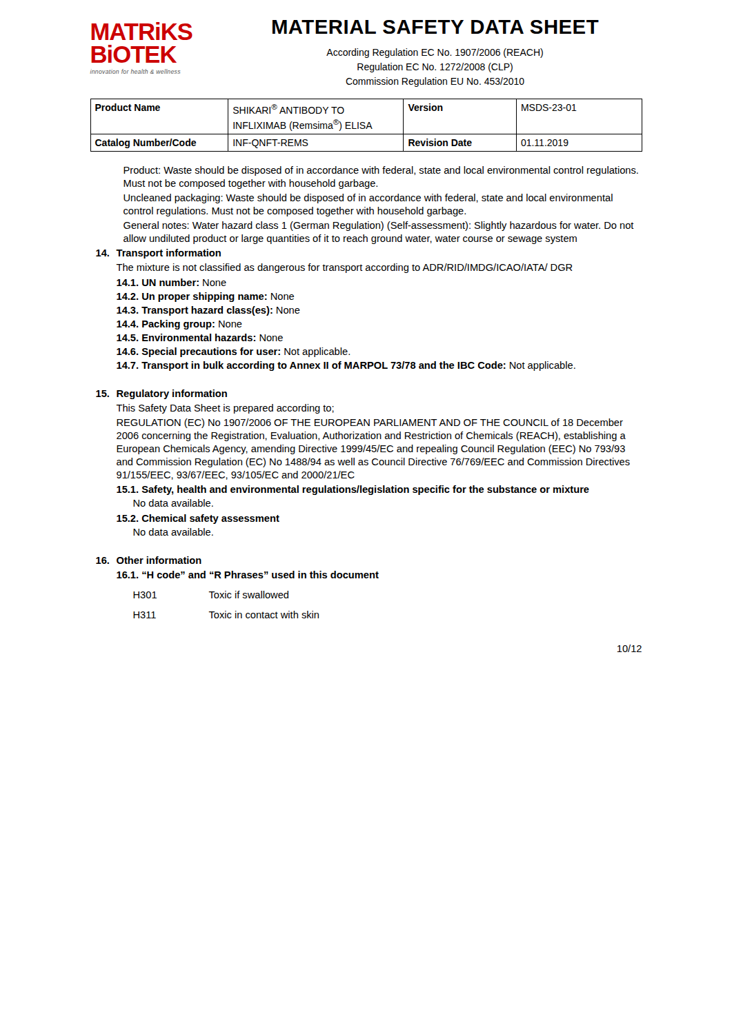MATRi KS
Bi OTEK
innovation for health & wellness
MATERIAL SAFETY DATA SHEET
According Regulation EC No. 1907/2006 (REACH)
Regulation EC No. 1272/2008 (CLP)
Commission Regulation EU No. 453/2010
| Product Name | SHIKARI ® ANTIBODY TO INFLIXIMAB (Remsima ® ) ELISA | Version | MSDS-23-01 |
| Catalog Number/Code | INF-QNFT-REMS | Revision Date | 01.11.2019 |
Product: Waste should be disposed of in accordance with federal, state and local environmental control regulations. Must not be composed together with household garbage.
Uncleaned packaging: Waste should be disposed of in accordance with federal, state and local environmental control regulations. Must not be composed together with household garbage.
General notes: Water hazard class 1 (German Regulation) (Self-assessment): Slightly hazardous for water. Do not allow undiluted product or large quantities of it to reach ground water, water course or sewage system
Transport information
The mixture is not classified as dangerous for transport according to ADR/RID/IMDG/ICAO/IATA/ DGR
14.1. UN number: None
14.2. Un proper shipping name: None
14.3. Transport hazard class(es): None
14.4. Packing group: None
14.5. Environmental hazards: None
14.6. Special precautions for user: Not applicable.
14.7. Transport in bulk according to Annex II of MARPOL 73/78 and the IBC Code: Not applicable.
Regulatory information
This Safety Data Sheet is prepared according to;
REGULATION (EC) No 1907/2006 OF THE EUROPEAN PARLIAMENT AND OF THE COUNCIL of 18 December 2006 concerning the Registration, Evaluation, Authorization and Restriction of Chemicals (REACH), establishing a European Chemicals Agency, amending Directive 1999/45/EC and repealing Council Regulation (EEC) No 793/93 and Commission Regulation (EC) No 1488/94 as well as Council Directive 76/769/EEC and Commission Directives 91/155/EEC, 93/67/EEC, 93/105/EC and 2000/21/EC
15.1. Safety, health and environmental regulations/legislation specific for the substance or mixture
No data available.
15.2. Chemical safety assessment
No data available.
Other information
16.1. “H code” and “R Phrases” used in this document
H301
Toxic if swallowed
H311
Toxic in contact with skin
10/12